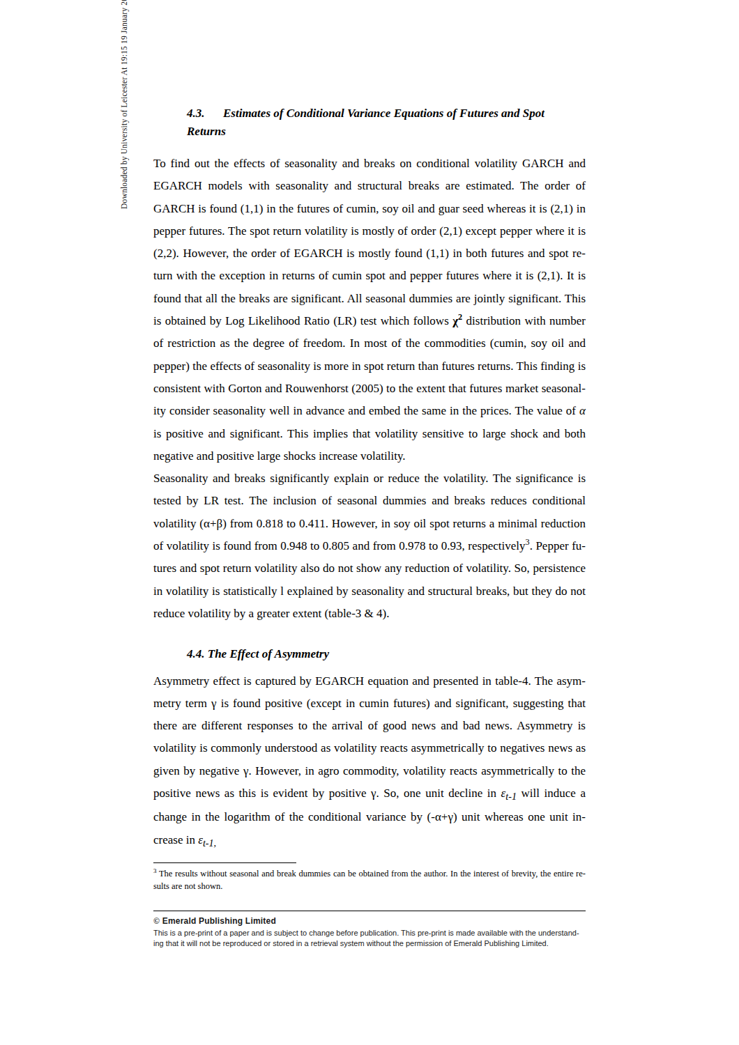Downloaded by University of Leicester At 19:15 19 January 2018 (PT)
4.3. Estimates of Conditional Variance Equations of Futures and Spot Returns
To find out the effects of seasonality and breaks on conditional volatility GARCH and EGARCH models with seasonality and structural breaks are estimated. The order of GARCH is found (1,1) in the futures of cumin, soy oil and guar seed whereas it is (2,1) in pepper futures. The spot return volatility is mostly of order (2,1) except pepper where it is (2,2). However, the order of EGARCH is mostly found (1,1) in both futures and spot return with the exception in returns of cumin spot and pepper futures where it is (2,1). It is found that all the breaks are significant. All seasonal dummies are jointly significant. This is obtained by Log Likelihood Ratio (LR) test which follows χ2 distribution with number of restriction as the degree of freedom. In most of the commodities (cumin, soy oil and pepper) the effects of seasonality is more in spot return than futures returns. This finding is consistent with Gorton and Rouwenhorst (2005) to the extent that futures market seasonality consider seasonality well in advance and embed the same in the prices. The value of α is positive and significant. This implies that volatility sensitive to large shock and both negative and positive large shocks increase volatility.
Seasonality and breaks significantly explain or reduce the volatility. The significance is tested by LR test. The inclusion of seasonal dummies and breaks reduces conditional volatility (α+β) from 0.818 to 0.411. However, in soy oil spot returns a minimal reduction of volatility is found from 0.948 to 0.805 and from 0.978 to 0.93, respectively3. Pepper futures and spot return volatility also do not show any reduction of volatility. So, persistence in volatility is statistically l explained by seasonality and structural breaks, but they do not reduce volatility by a greater extent (table-3 & 4).
4.4. The Effect of Asymmetry
Asymmetry effect is captured by EGARCH equation and presented in table-4. The asymmetry term γ is found positive (except in cumin futures) and significant, suggesting that there are different responses to the arrival of good news and bad news. Asymmetry is volatility is commonly understood as volatility reacts asymmetrically to negatives news as given by negative γ. However, in agro commodity, volatility reacts asymmetrically to the positive news as this is evident by positive γ. So, one unit decline in εt-1 will induce a change in the logarithm of the conditional variance by (-α+γ) unit whereas one unit increase in εt-1,
3 The results without seasonal and break dummies can be obtained from the author. In the interest of brevity, the entire results are not shown.
© Emerald Publishing Limited
This is a pre-print of a paper and is subject to change before publication. This pre-print is made available with the understanding that it will not be reproduced or stored in a retrieval system without the permission of Emerald Publishing Limited.